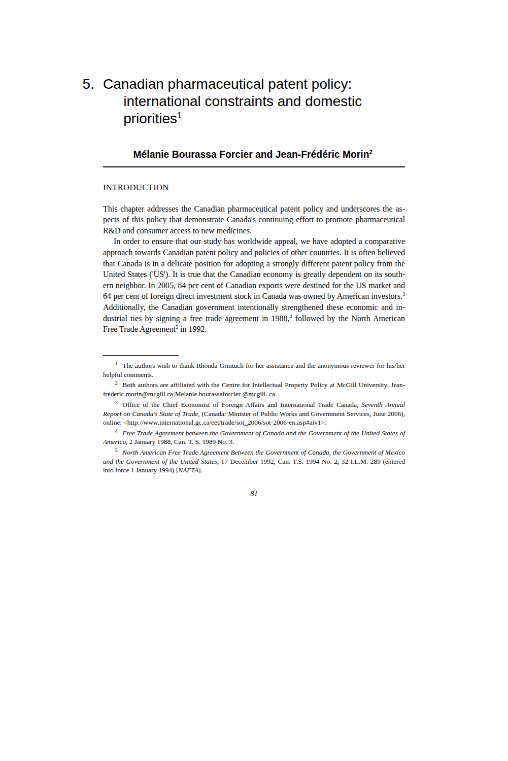5. Canadian pharmaceutical patent policy: international constraints and domestic priorities1
Mélanie Bourassa Forcier and Jean-Frédéric Morin2
INTRODUCTION
This chapter addresses the Canadian pharmaceutical patent policy and underscores the aspects of this policy that demonstrate Canada's continuing effort to promote pharmaceutical R&D and consumer access to new medicines.
In order to ensure that our study has worldwide appeal, we have adopted a comparative approach towards Canadian patent policy and policies of other countries. It is often believed that Canada is in a delicate position for adopting a strongly different patent policy from the United States ('US'). It is true that the Canadian economy is greatly dependent on its southern neighbor. In 2005, 84 per cent of Canadian exports were destined for the US market and 64 per cent of foreign direct investment stock in Canada was owned by American investors.3 Additionally, the Canadian government intentionally strengthened these economic and industrial ties by signing a free trade agreement in 1988,4 followed by the North American Free Trade Agreement5 in 1992.
1 The authors wish to thank Rhonda Grintuch for her assistance and the anonymous reviewer for his/her helpful comments.
2 Both authors are affiliated with the Centre for Intellectual Property Policy at McGill University. Jean-frederic.morin@mcgill.ca;Melanie.bourassaforcier @mcgill. ca.
3 Office of the Chief Economist of Foreign Affairs and International Trade Canada, Seventh Annual Report on Canada's State of Trade, (Canada: Minister of Public Works and Government Services, June 2006), online: <http://www.international.gc.ca/eet/trade/sot_2006/sot-2006-en.asp#aiv1>.
4 Free Trade Agreement between the Government of Canada and the Government of the United States of America, 2 January 1988, Can. T. S. 1989 No. 3.
5 North American Free Trade Agreement Between the Government of Canada, the Government of Mexico and the Government of the United States, 17 December 1992, Can. T.S. 1994 No. 2, 32 I.L.M. 289 (entered into force 1 January 1994) [NAFTA].
81